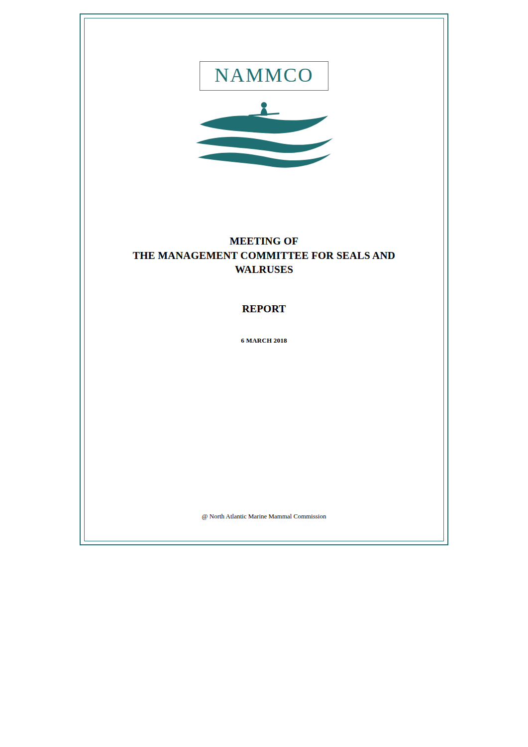NAMMCO
MEETING OF
THE MANAGEMENT COMMITTEE FOR SEALS AND WALRUSES
REPORT
6 MARCH 2018
@ North Atlantic Marine Mammal Commission